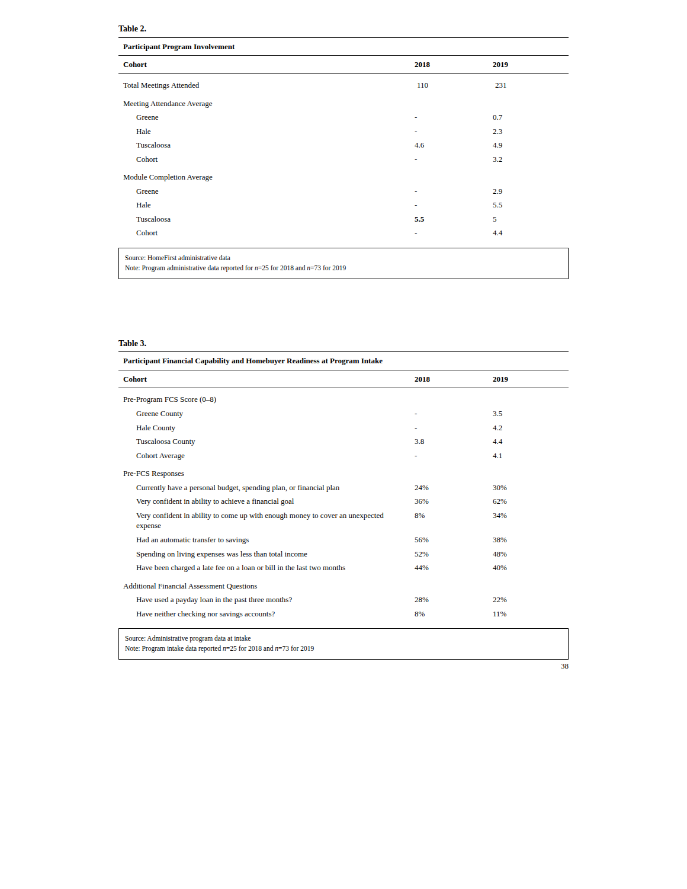Table 2.
Participant Program Involvement
| Cohort | 2018 | 2019 |
| --- | --- | --- |
| Total Meetings Attended | 110 | 231 |
| Meeting Attendance Average | | |
| Greene | - | 0.7 |
| Hale | - | 2.3 |
| Tuscaloosa | 4.6 | 4.9 |
| Cohort | - | 3.2 |
| Module Completion Average | | |
| Greene | - | 2.9 |
| Hale | - | 5.5 |
| Tuscaloosa | 5.5 | 5 |
| Cohort | - | 4.4 |
Source: HomeFirst administrative data
Note: Program administrative data reported for n=25 for 2018 and n=73 for 2019
Table 3.
Participant Financial Capability and Homebuyer Readiness at Program Intake
| Cohort | 2018 | 2019 |
| --- | --- | --- |
| Pre-Program FCS Score (0–8) | | |
| Greene County | - | 3.5 |
| Hale County | - | 4.2 |
| Tuscaloosa County | 3.8 | 4.4 |
| Cohort Average | - | 4.1 |
| Pre-FCS Responses | | |
| Currently have a personal budget, spending plan, or financial plan | 24% | 30% |
| Very confident in ability to achieve a financial goal | 36% | 62% |
| Very confident in ability to come up with enough money to cover an unexpected expense | 8% | 34% |
| Had an automatic transfer to savings | 56% | 38% |
| Spending on living expenses was less than total income | 52% | 48% |
| Have been charged a late fee on a loan or bill in the last two months | 44% | 40% |
| Additional Financial Assessment Questions | | |
| Have used a payday loan in the past three months? | 28% | 22% |
| Have neither checking nor savings accounts? | 8% | 11% |
Source: Administrative program data at intake
Note: Program intake data reported n=25 for 2018 and n=73 for 2019
38